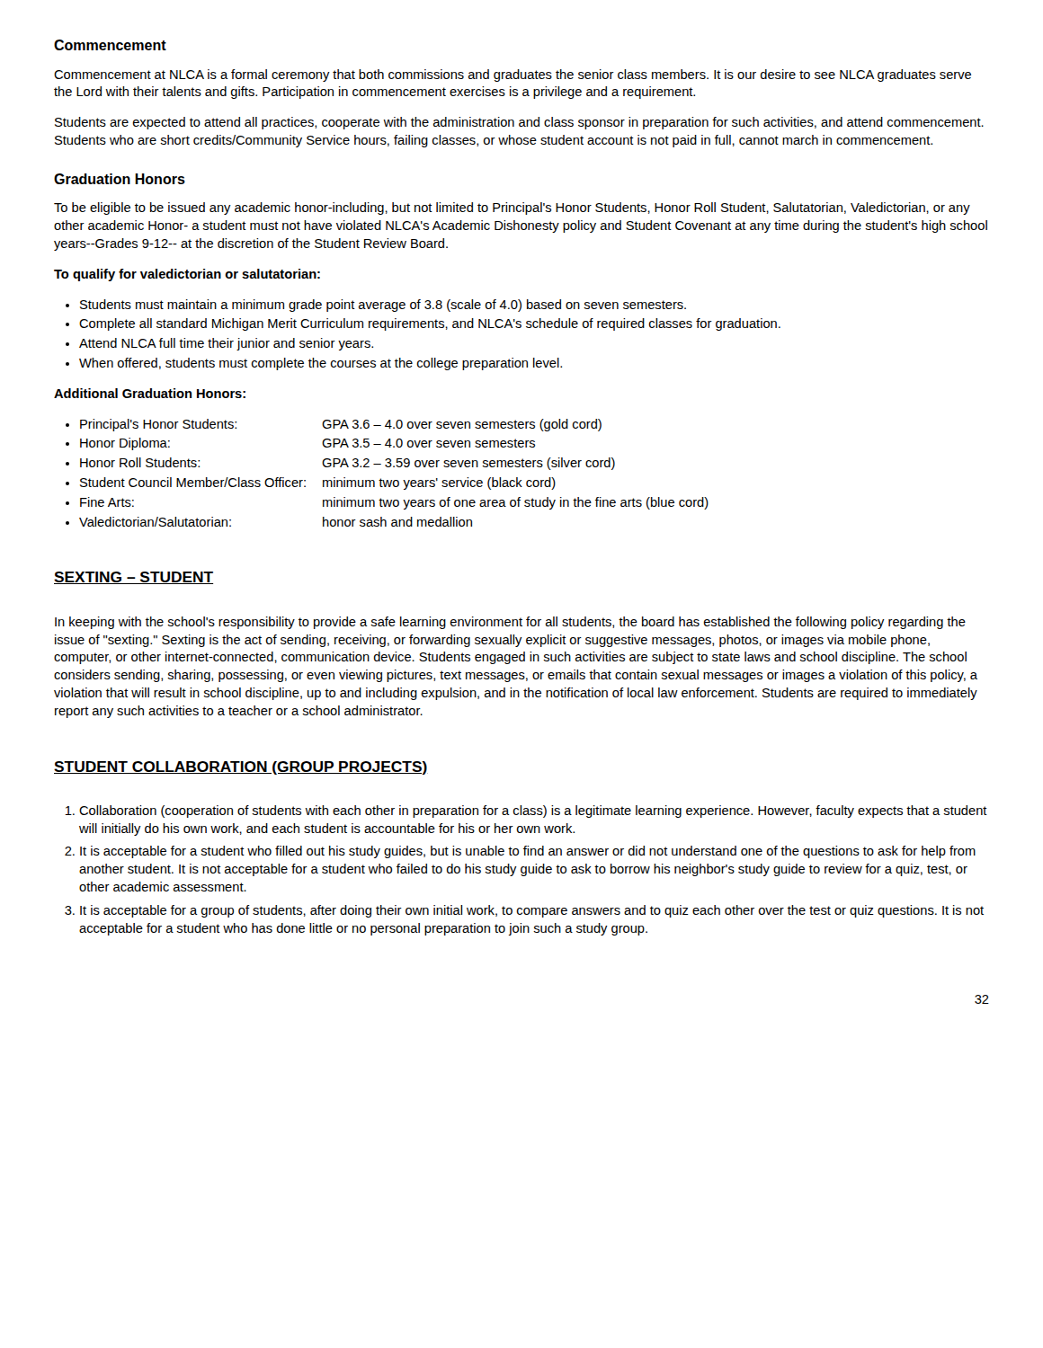Commencement
Commencement at NLCA is a formal ceremony that both commissions and graduates the senior class members. It is our desire to see NLCA graduates serve the Lord with their talents and gifts. Participation in commencement exercises is a privilege and a requirement.
Students are expected to attend all practices, cooperate with the administration and class sponsor in preparation for such activities, and attend commencement. Students who are short credits/Community Service hours, failing classes, or whose student account is not paid in full, cannot march in commencement.
Graduation Honors
To be eligible to be issued any academic honor-including, but not limited to Principal's Honor Students, Honor Roll Student, Salutatorian, Valedictorian, or any other academic Honor- a student must not have violated NLCA's Academic Dishonesty policy and Student Covenant at any time during the student's high school years--Grades 9-12-- at the discretion of the Student Review Board.
To qualify for valedictorian or salutatorian:
Students must maintain a minimum grade point average of 3.8 (scale of 4.0) based on seven semesters.
Complete all standard Michigan Merit Curriculum requirements, and NLCA's schedule of required classes for graduation.
Attend NLCA full time their junior and senior years.
When offered, students must complete the courses at the college preparation level.
Additional Graduation Honors:
Principal's Honor Students: GPA 3.6 – 4.0 over seven semesters (gold cord)
Honor Diploma: GPA 3.5 – 4.0 over seven semesters
Honor Roll Students: GPA 3.2 – 3.59 over seven semesters (silver cord)
Student Council Member/Class Officer: minimum two years' service (black cord)
Fine Arts: minimum two years of one area of study in the fine arts (blue cord)
Valedictorian/Salutatorian: honor sash and medallion
SEXTING – STUDENT
In keeping with the school's responsibility to provide a safe learning environment for all students, the board has established the following policy regarding the issue of "sexting." Sexting is the act of sending, receiving, or forwarding sexually explicit or suggestive messages, photos, or images via mobile phone, computer, or other internet-connected, communication device. Students engaged in such activities are subject to state laws and school discipline. The school considers sending, sharing, possessing, or even viewing pictures, text messages, or emails that contain sexual messages or images a violation of this policy, a violation that will result in school discipline, up to and including expulsion, and in the notification of local law enforcement. Students are required to immediately report any such activities to a teacher or a school administrator.
STUDENT COLLABORATION (GROUP PROJECTS)
Collaboration (cooperation of students with each other in preparation for a class) is a legitimate learning experience. However, faculty expects that a student will initially do his own work, and each student is accountable for his or her own work.
It is acceptable for a student who filled out his study guides, but is unable to find an answer or did not understand one of the questions to ask for help from another student. It is not acceptable for a student who failed to do his study guide to ask to borrow his neighbor's study guide to review for a quiz, test, or other academic assessment.
It is acceptable for a group of students, after doing their own initial work, to compare answers and to quiz each other over the test or quiz questions. It is not acceptable for a student who has done little or no personal preparation to join such a study group.
32